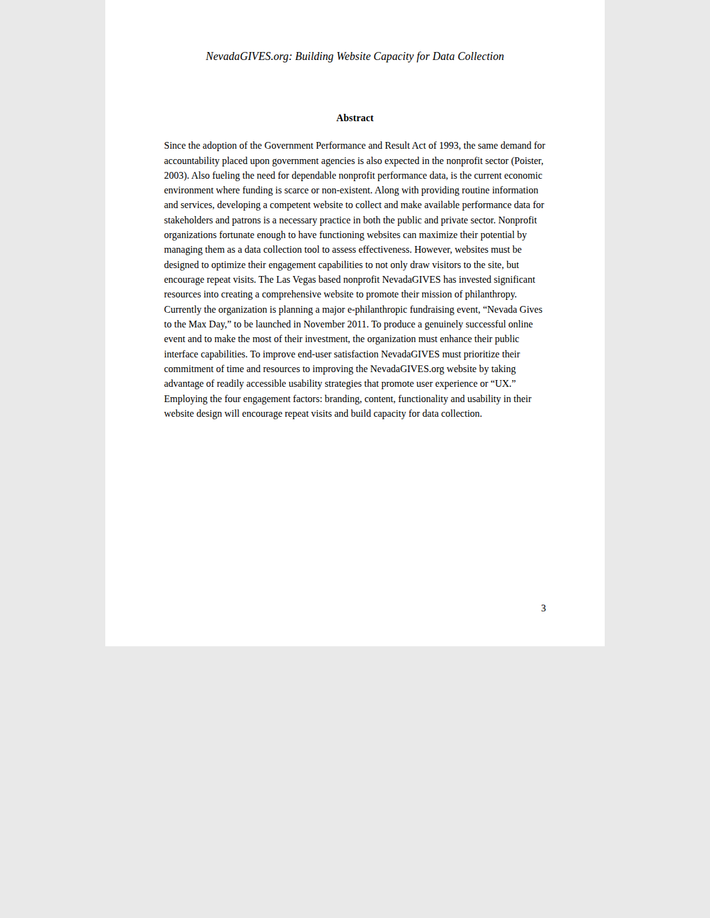NevadaGIVES.org: Building Website Capacity for Data Collection
Abstract
Since the adoption of the Government Performance and Result Act of 1993, the same demand for accountability placed upon government agencies is also expected in the nonprofit sector (Poister, 2003). Also fueling the need for dependable nonprofit performance data, is the current economic environment where funding is scarce or non-existent. Along with providing routine information and services, developing a competent website to collect and make available performance data for stakeholders and patrons is a necessary practice in both the public and private sector. Nonprofit organizations fortunate enough to have functioning websites can maximize their potential by managing them as a data collection tool to assess effectiveness. However, websites must be designed to optimize their engagement capabilities to not only draw visitors to the site, but encourage repeat visits. The Las Vegas based nonprofit NevadaGIVES has invested significant resources into creating a comprehensive website to promote their mission of philanthropy. Currently the organization is planning a major e-philanthropic fundraising event, “Nevada Gives to the Max Day,” to be launched in November 2011. To produce a genuinely successful online event and to make the most of their investment, the organization must enhance their public interface capabilities. To improve end-user satisfaction NevadaGIVES must prioritize their commitment of time and resources to improving the NevadaGIVES.org website by taking advantage of readily accessible usability strategies that promote user experience or “UX.” Employing the four engagement factors: branding, content, functionality and usability in their website design will encourage repeat visits and build capacity for data collection.
3